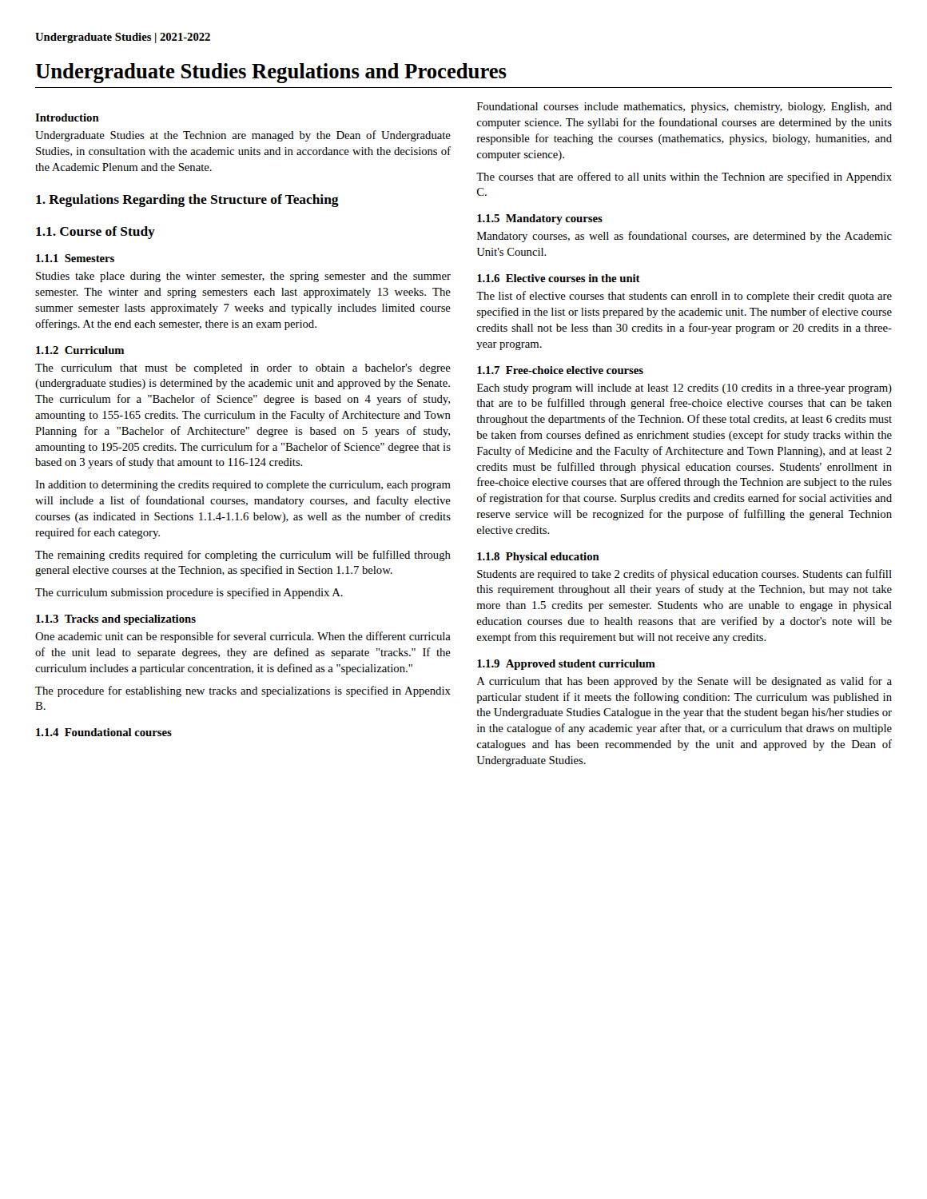Undergraduate Studies | 2021-2022
Undergraduate Studies Regulations and Procedures
Introduction
Undergraduate Studies at the Technion are managed by the Dean of Undergraduate Studies, in consultation with the academic units and in accordance with the decisions of the Academic Plenum and the Senate.
1. Regulations Regarding the Structure of Teaching
1.1. Course of Study
1.1.1 Semesters
Studies take place during the winter semester, the spring semester and the summer semester. The winter and spring semesters each last approximately 13 weeks. The summer semester lasts approximately 7 weeks and typically includes limited course offerings. At the end each semester, there is an exam period.
1.1.2 Curriculum
The curriculum that must be completed in order to obtain a bachelor's degree (undergraduate studies) is determined by the academic unit and approved by the Senate. The curriculum for a "Bachelor of Science" degree is based on 4 years of study, amounting to 155-165 credits. The curriculum in the Faculty of Architecture and Town Planning for a "Bachelor of Architecture" degree is based on 5 years of study, amounting to 195-205 credits. The curriculum for a "Bachelor of Science" degree that is based on 3 years of study that amount to 116-124 credits.
In addition to determining the credits required to complete the curriculum, each program will include a list of foundational courses, mandatory courses, and faculty elective courses (as indicated in Sections 1.1.4-1.1.6 below), as well as the number of credits required for each category.
The remaining credits required for completing the curriculum will be fulfilled through general elective courses at the Technion, as specified in Section 1.1.7 below.
The curriculum submission procedure is specified in Appendix A.
1.1.3 Tracks and specializations
One academic unit can be responsible for several curricula. When the different curricula of the unit lead to separate degrees, they are defined as separate "tracks." If the curriculum includes a particular concentration, it is defined as a "specialization."
The procedure for establishing new tracks and specializations is specified in Appendix B.
1.1.4 Foundational courses
Foundational courses include mathematics, physics, chemistry, biology, English, and computer science. The syllabi for the foundational courses are determined by the units responsible for teaching the courses (mathematics, physics, biology, humanities, and computer science).
The courses that are offered to all units within the Technion are specified in Appendix C.
1.1.5 Mandatory courses
Mandatory courses, as well as foundational courses, are determined by the Academic Unit's Council.
1.1.6 Elective courses in the unit
The list of elective courses that students can enroll in to complete their credit quota are specified in the list or lists prepared by the academic unit. The number of elective course credits shall not be less than 30 credits in a four-year program or 20 credits in a three-year program.
1.1.7 Free-choice elective courses
Each study program will include at least 12 credits (10 credits in a three-year program) that are to be fulfilled through general free-choice elective courses that can be taken throughout the departments of the Technion. Of these total credits, at least 6 credits must be taken from courses defined as enrichment studies (except for study tracks within the Faculty of Medicine and the Faculty of Architecture and Town Planning), and at least 2 credits must be fulfilled through physical education courses. Students' enrollment in free-choice elective courses that are offered through the Technion are subject to the rules of registration for that course. Surplus credits and credits earned for social activities and reserve service will be recognized for the purpose of fulfilling the general Technion elective credits.
1.1.8 Physical education
Students are required to take 2 credits of physical education courses. Students can fulfill this requirement throughout all their years of study at the Technion, but may not take more than 1.5 credits per semester. Students who are unable to engage in physical education courses due to health reasons that are verified by a doctor's note will be exempt from this requirement but will not receive any credits.
1.1.9 Approved student curriculum
A curriculum that has been approved by the Senate will be designated as valid for a particular student if it meets the following condition: The curriculum was published in the Undergraduate Studies Catalogue in the year that the student began his/her studies or in the catalogue of any academic year after that, or a curriculum that draws on multiple catalogues and has been recommended by the unit and approved by the Dean of Undergraduate Studies.